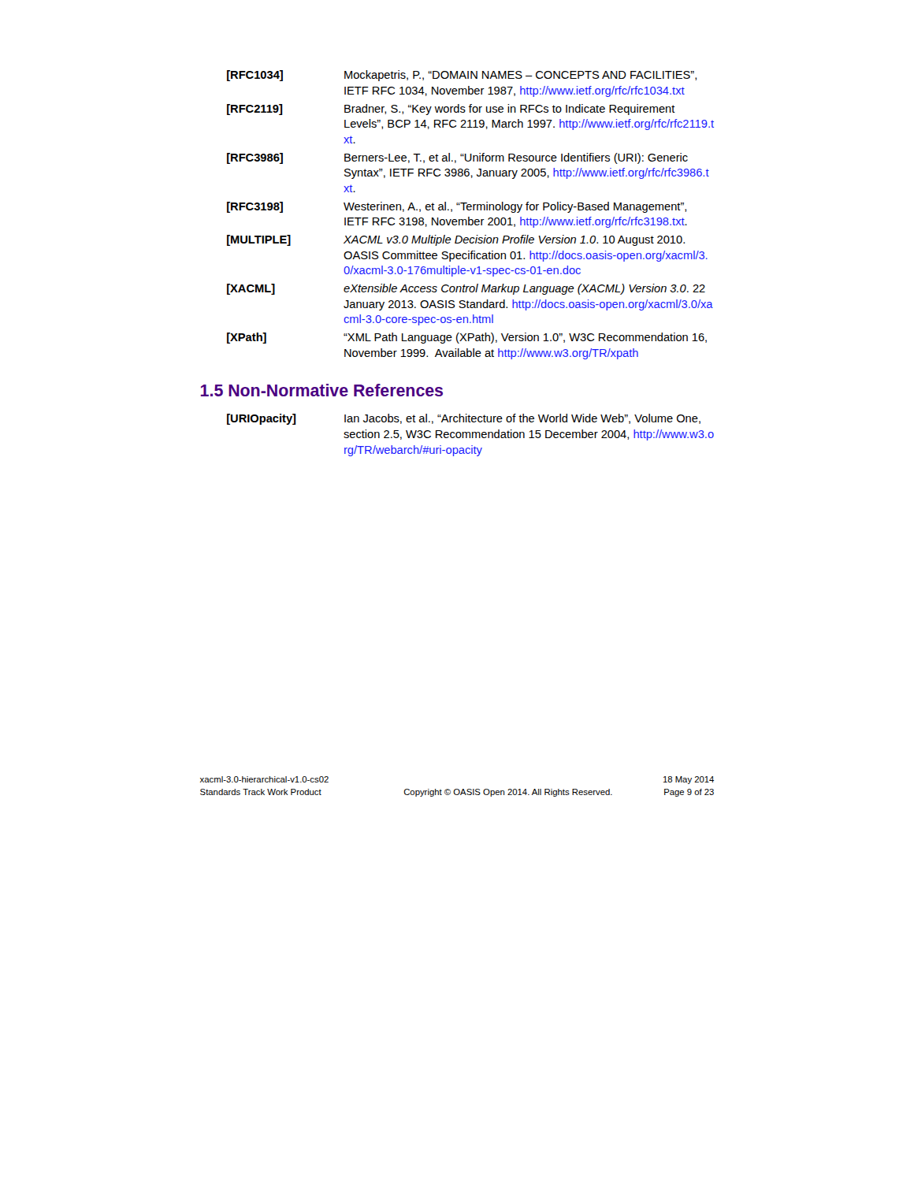[RFC1034]
Mockapetris, P., “DOMAIN NAMES – CONCEPTS AND FACILITIES”, IETF RFC 1034, November 1987, http://www.ietf.org/rfc/rfc1034.txt
[RFC2119]
Bradner, S., “Key words for use in RFCs to Indicate Requirement Levels”, BCP 14, RFC 2119, March 1997. http://www.ietf.org/rfc/rfc2119.txt.
[RFC3986]
Berners-Lee, T., et al., “Uniform Resource Identifiers (URI): Generic Syntax”, IETF RFC 3986, January 2005, http://www.ietf.org/rfc/rfc3986.txt.
[RFC3198]
Westerinen, A., et al., “Terminology for Policy-Based Management”, IETF RFC 3198, November 2001, http://www.ietf.org/rfc/rfc3198.txt.
[MULTIPLE]
XACML v3.0 Multiple Decision Profile Version 1.0. 10 August 2010. OASIS Committee Specification 01. http://docs.oasis-open.org/xacml/3.0/xacml-3.0-176multiple-v1-spec-cs-01-en.doc
[XACML]
eXtensible Access Control Markup Language (XACML) Version 3.0. 22 January 2013. OASIS Standard. http://docs.oasis-open.org/xacml/3.0/xacml-3.0-core-spec-os-en.html
[XPath]
“XML Path Language (XPath), Version 1.0”, W3C Recommendation 16, November 1999. Available at http://www.w3.org/TR/xpath
1.5 Non-Normative References
[URIOpacity]
Ian Jacobs, et al., “Architecture of the World Wide Web”, Volume One, section 2.5, W3C Recommendation 15 December 2004, http://www.w3.org/TR/webarch/#uri-opacity
| xacml-3.0-hierarchical-v1.0-cs02 | | 18 May 2014 |
| Standards Track Work Product | Copyright © OASIS Open 2014. All Rights Reserved. | Page 9 of 23 |